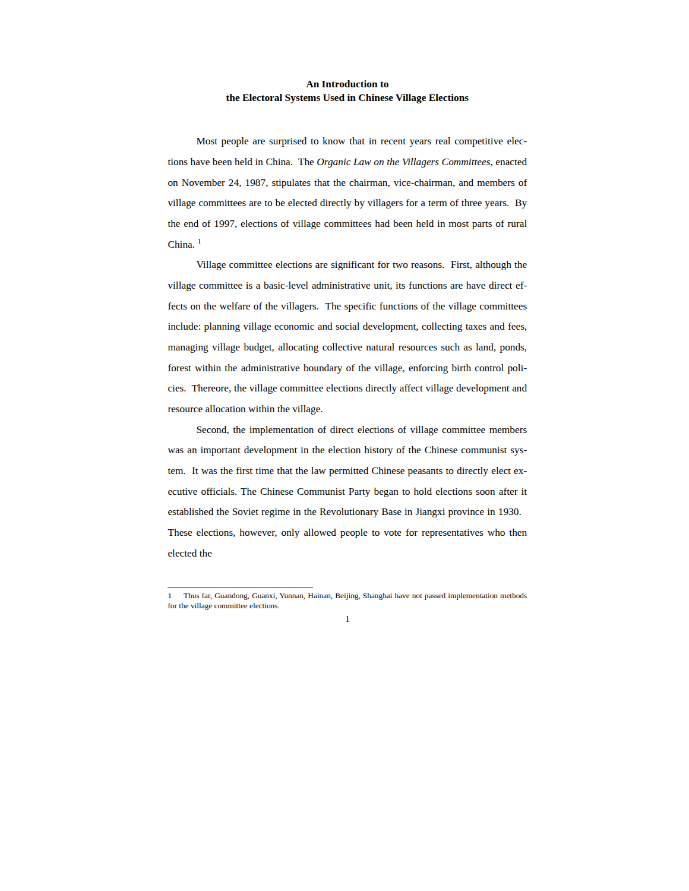An Introduction to
the Electoral Systems Used in Chinese Village Elections
Most people are surprised to know that in recent years real competitive elections have been held in China. The Organic Law on the Villagers Committees, enacted on November 24, 1987, stipulates that the chairman, vice-chairman, and members of village committees are to be elected directly by villagers for a term of three years. By the end of 1997, elections of village committees had been held in most parts of rural China. 1
Village committee elections are significant for two reasons. First, although the village committee is a basic-level administrative unit, its functions are have direct effects on the welfare of the villagers. The specific functions of the village committees include: planning village economic and social development, collecting taxes and fees, managing village budget, allocating collective natural resources such as land, ponds, forest within the administrative boundary of the village, enforcing birth control policies. Thereore, the village committee elections directly affect village development and resource allocation within the village.
Second, the implementation of direct elections of village committee members was an important development in the election history of the Chinese communist system. It was the first time that the law permitted Chinese peasants to directly elect executive officials. The Chinese Communist Party began to hold elections soon after it established the Soviet regime in the Revolutionary Base in Jiangxi province in 1930. These elections, however, only allowed people to vote for representatives who then elected the
1 Thus far, Guandong, Guanxi, Yunnan, Hainan, Beijing, Shanghai have not passed implementation methods for the village committee elections.
1